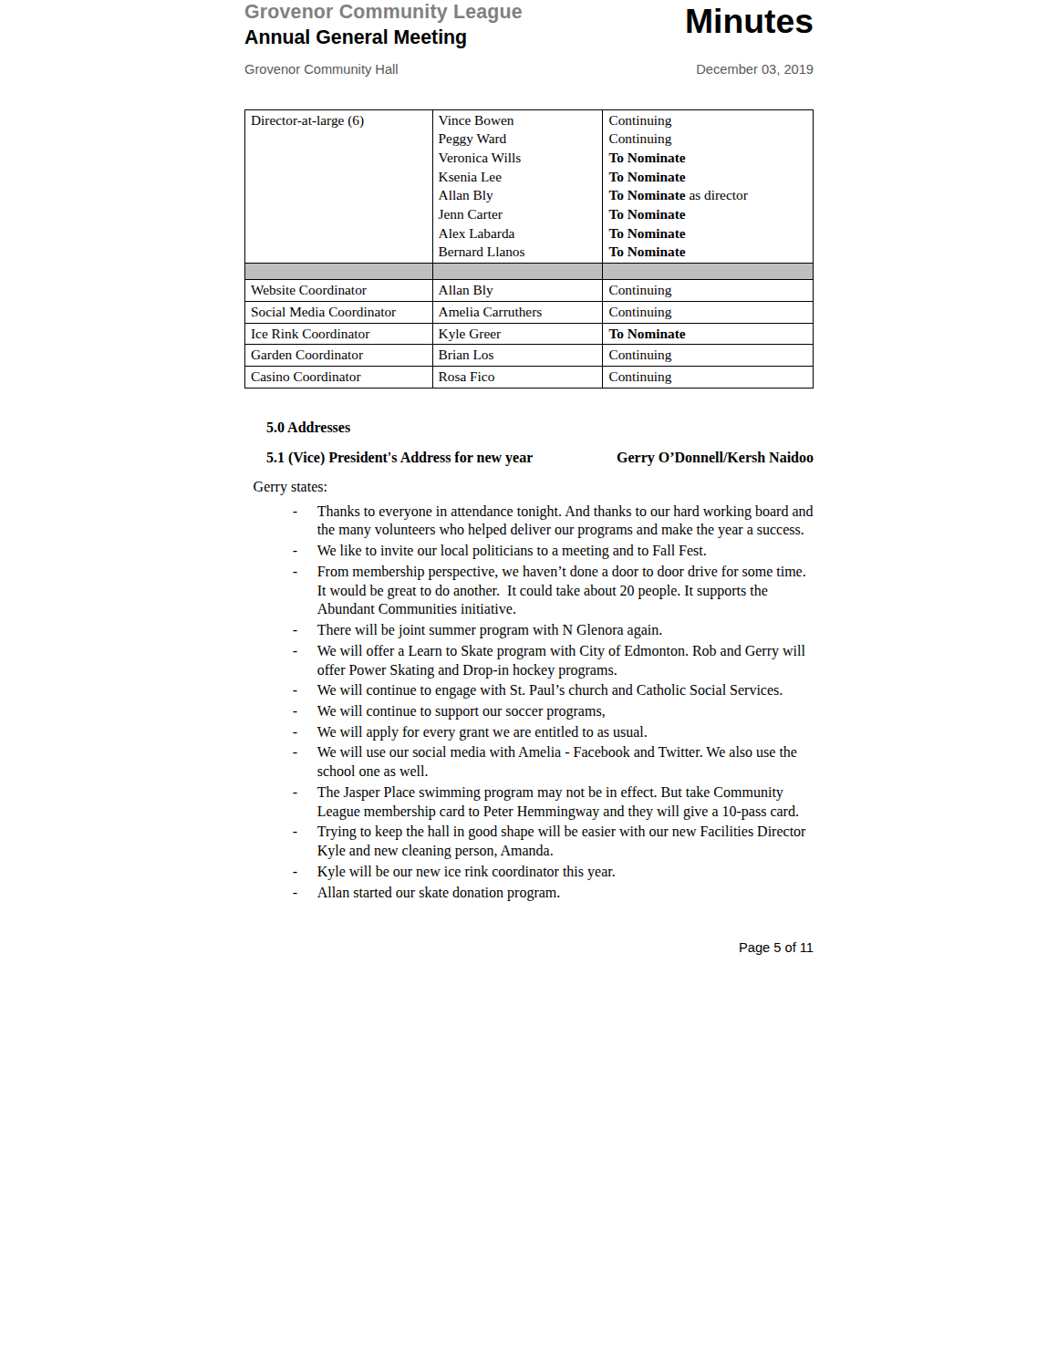Minutes
Grovenor Community League
Annual General Meeting
Grovenor Community Hall December 03, 2019
| Director-at-large (6) | Vince Bowen Peggy Ward Veronica Wills Ksenia Lee Allan Bly Jenn Carter Alex Labarda Bernard Llanos | Continuing Continuing To Nominate To Nominate To Nominate as director To Nominate To Nominate To Nominate |
| Website Coordinator | Allan Bly | Continuing |
| Social Media Coordinator | Amelia Carruthers | Continuing |
| Ice Rink Coordinator | Kyle Greer | To Nominate |
| Garden Coordinator | Brian Los | Continuing |
| Casino Coordinator | Rosa Fico | Continuing |
5.0 Addresses
5.1 (Vice) President's Address for new year Gerry O’Donnell/Kersh Naidoo
Gerry states:
Thanks to everyone in attendance tonight. And thanks to our hard working board and the many volunteers who helped deliver our programs and make the year a success.
We like to invite our local politicians to a meeting and to Fall Fest.
From membership perspective, we haven’t done a door to door drive for some time. It would be great to do another. It could take about 20 people. It supports the Abundant Communities initiative.
There will be joint summer program with N Glenora again.
We will offer a Learn to Skate program with City of Edmonton. Rob and Gerry will offer Power Skating and Drop-in hockey programs.
We will continue to engage with St. Paul’s church and Catholic Social Services.
We will continue to support our soccer programs,
We will apply for every grant we are entitled to as usual.
We will use our social media with Amelia - Facebook and Twitter. We also use the school one as well.
The Jasper Place swimming program may not be in effect. But take Community League membership card to Peter Hemmingway and they will give a 10-pass card.
Trying to keep the hall in good shape will be easier with our new Facilities Director Kyle and new cleaning person, Amanda.
Kyle will be our new ice rink coordinator this year.
Allan started our skate donation program.
Page 5 of 11